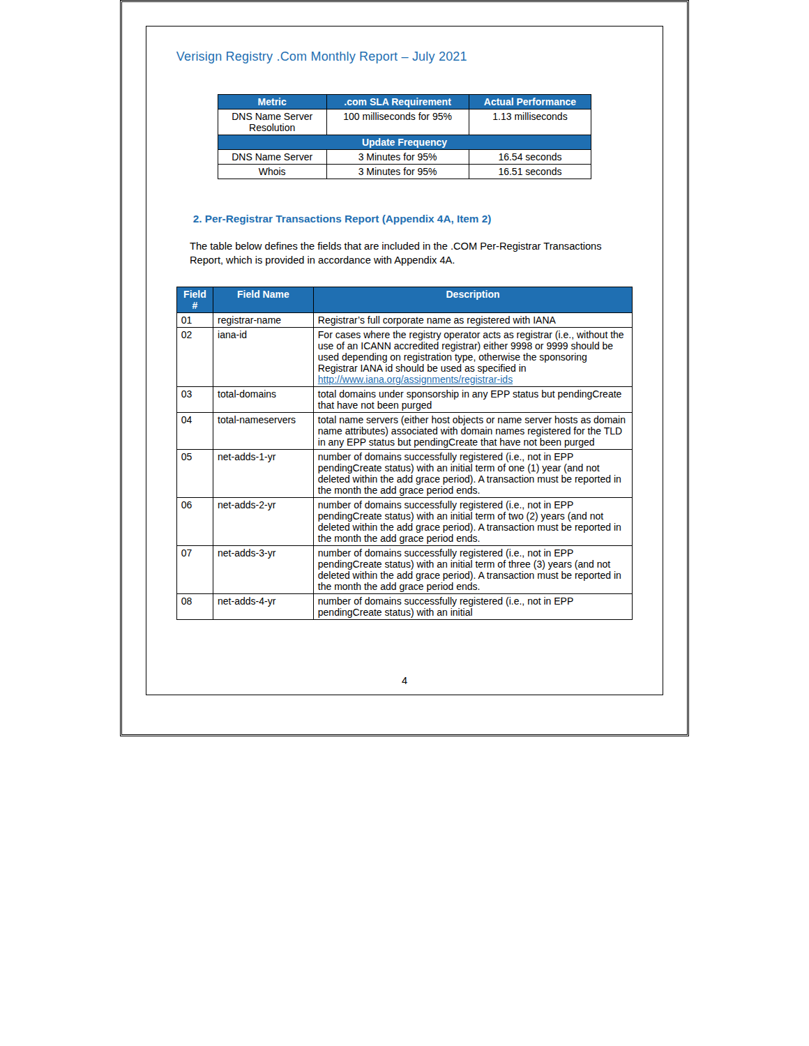Verisign Registry .Com Monthly Report – July 2021
| Metric | .com SLA Requirement | Actual Performance |
| --- | --- | --- |
| DNS Name Server Resolution | 100 milliseconds for 95% | 1.13 milliseconds |
| Update Frequency |
| DNS Name Server | 3 Minutes for 95% | 16.54 seconds |
| Whois | 3 Minutes for 95% | 16.51 seconds |
2. Per-Registrar Transactions Report (Appendix 4A, Item 2)
The table below defines the fields that are included in the .COM Per-Registrar Transactions Report, which is provided in accordance with Appendix 4A.
| Field # | Field Name | Description |
| --- | --- | --- |
| 01 | registrar-name | Registrar’s full corporate name as registered with IANA |
| 02 | iana-id | For cases where the registry operator acts as registrar (i.e., without the use of an ICANN accredited registrar) either 9998 or 9999 should be used depending on registration type, otherwise the sponsoring Registrar IANA id should be used as specified in http://www.iana.org/assignments/registrar-ids |
| 03 | total-domains | total domains under sponsorship in any EPP status but pendingCreate that have not been purged |
| 04 | total-nameservers | total name servers (either host objects or name server hosts as domain name attributes) associated with domain names registered for the TLD in any EPP status but pendingCreate that have not been purged |
| 05 | net-adds-1-yr | number of domains successfully registered (i.e., not in EPP pendingCreate status) with an initial term of one (1) year (and not deleted within the add grace period). A transaction must be reported in the month the add grace period ends. |
| 06 | net-adds-2-yr | number of domains successfully registered (i.e., not in EPP pendingCreate status) with an initial term of two (2) years (and not deleted within the add grace period). A transaction must be reported in the month the add grace period ends. |
| 07 | net-adds-3-yr | number of domains successfully registered (i.e., not in EPP pendingCreate status) with an initial term of three (3) years (and not deleted within the add grace period). A transaction must be reported in the month the add grace period ends. |
| 08 | net-adds-4-yr | number of domains successfully registered (i.e., not in EPP pendingCreate status) with an initial |
4